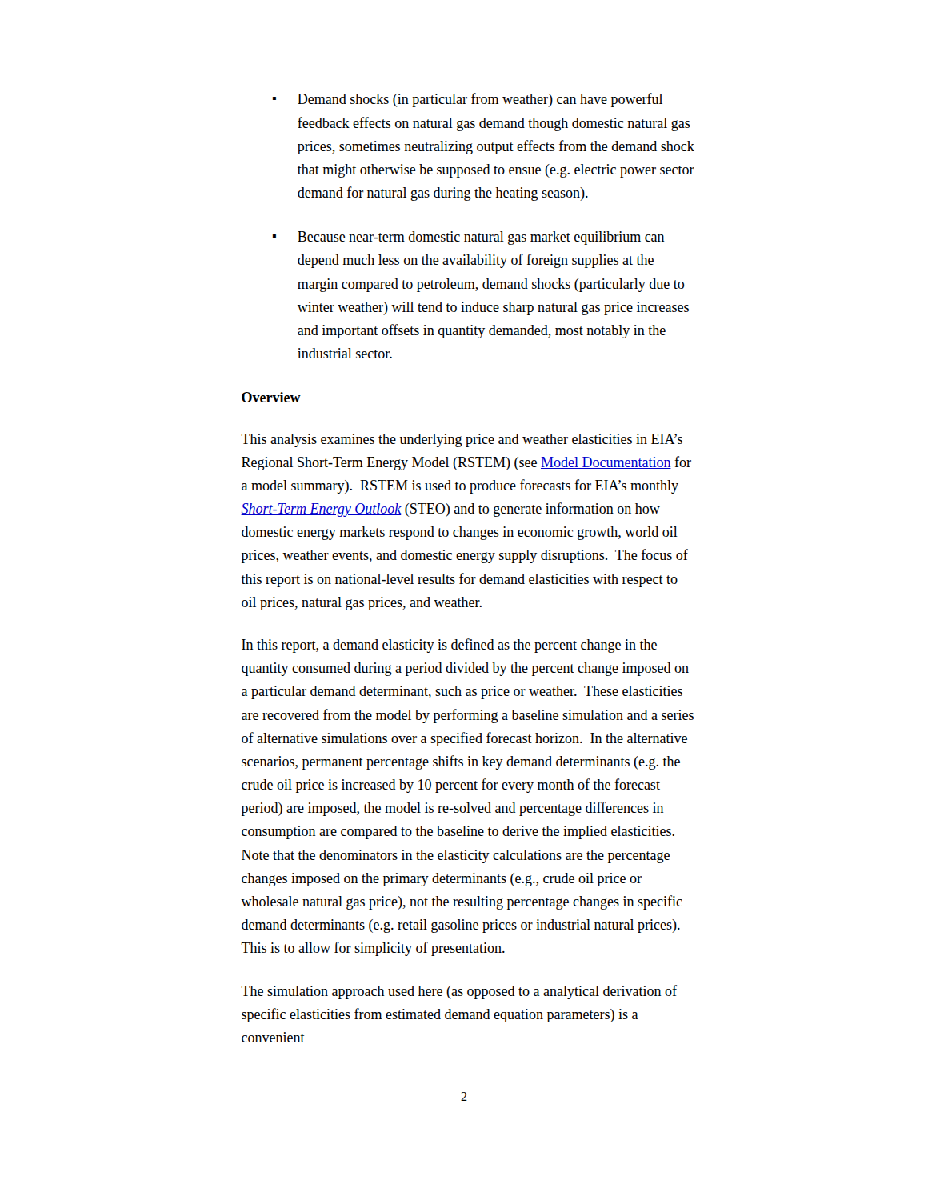Demand shocks (in particular from weather) can have powerful feedback effects on natural gas demand though domestic natural gas prices, sometimes neutralizing output effects from the demand shock that might otherwise be supposed to ensue (e.g. electric power sector demand for natural gas during the heating season).
Because near-term domestic natural gas market equilibrium can depend much less on the availability of foreign supplies at the margin compared to petroleum, demand shocks (particularly due to winter weather) will tend to induce sharp natural gas price increases and important offsets in quantity demanded, most notably in the industrial sector.
Overview
This analysis examines the underlying price and weather elasticities in EIA’s Regional Short-Term Energy Model (RSTEM) (see Model Documentation for a model summary). RSTEM is used to produce forecasts for EIA’s monthly Short-Term Energy Outlook (STEO) and to generate information on how domestic energy markets respond to changes in economic growth, world oil prices, weather events, and domestic energy supply disruptions. The focus of this report is on national-level results for demand elasticities with respect to oil prices, natural gas prices, and weather.
In this report, a demand elasticity is defined as the percent change in the quantity consumed during a period divided by the percent change imposed on a particular demand determinant, such as price or weather. These elasticities are recovered from the model by performing a baseline simulation and a series of alternative simulations over a specified forecast horizon. In the alternative scenarios, permanent percentage shifts in key demand determinants (e.g. the crude oil price is increased by 10 percent for every month of the forecast period) are imposed, the model is re-solved and percentage differences in consumption are compared to the baseline to derive the implied elasticities. Note that the denominators in the elasticity calculations are the percentage changes imposed on the primary determinants (e.g., crude oil price or wholesale natural gas price), not the resulting percentage changes in specific demand determinants (e.g. retail gasoline prices or industrial natural prices). This is to allow for simplicity of presentation.
The simulation approach used here (as opposed to a analytical derivation of specific elasticities from estimated demand equation parameters) is a convenient
2